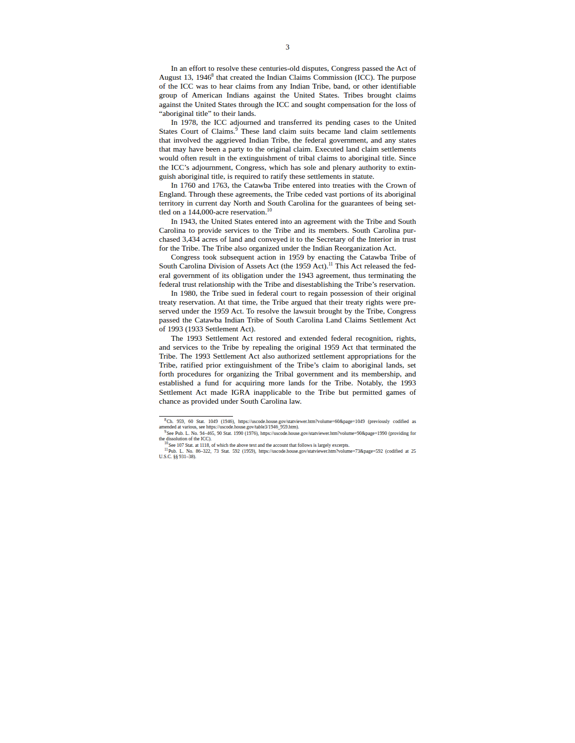3
In an effort to resolve these centuries-old disputes, Congress passed the Act of August 13, 19468 that created the Indian Claims Commission (ICC). The purpose of the ICC was to hear claims from any Indian Tribe, band, or other identifiable group of American Indians against the United States. Tribes brought claims against the United States through the ICC and sought compensation for the loss of “aboriginal title” to their lands.
In 1978, the ICC adjourned and transferred its pending cases to the United States Court of Claims.9 These land claim suits became land claim settlements that involved the aggrieved Indian Tribe, the federal government, and any states that may have been a party to the original claim. Executed land claim settlements would often result in the extinguishment of tribal claims to aboriginal title. Since the ICC’s adjournment, Congress, which has sole and plenary authority to extinguish aboriginal title, is required to ratify these settlements in statute.
In 1760 and 1763, the Catawba Tribe entered into treaties with the Crown of England. Through these agreements, the Tribe ceded vast portions of its aboriginal territory in current day North and South Carolina for the guarantees of being settled on a 144,000-acre reservation.10
In 1943, the United States entered into an agreement with the Tribe and South Carolina to provide services to the Tribe and its members. South Carolina purchased 3,434 acres of land and conveyed it to the Secretary of the Interior in trust for the Tribe. The Tribe also organized under the Indian Reorganization Act.
Congress took subsequent action in 1959 by enacting the Catawba Tribe of South Carolina Division of Assets Act (the 1959 Act).11 This Act released the federal government of its obligation under the 1943 agreement, thus terminating the federal trust relationship with the Tribe and disestablishing the Tribe’s reservation.
In 1980, the Tribe sued in federal court to regain possession of their original treaty reservation. At that time, the Tribe argued that their treaty rights were preserved under the 1959 Act. To resolve the lawsuit brought by the Tribe, Congress passed the Catawba Indian Tribe of South Carolina Land Claims Settlement Act of 1993 (1933 Settlement Act).
The 1993 Settlement Act restored and extended federal recognition, rights, and services to the Tribe by repealing the original 1959 Act that terminated the Tribe. The 1993 Settlement Act also authorized settlement appropriations for the Tribe, ratified prior extinguishment of the Tribe’s claim to aboriginal lands, set forth procedures for organizing the Tribal government and its membership, and established a fund for acquiring more lands for the Tribe. Notably, the 1993 Settlement Act made IGRA inapplicable to the Tribe but permitted games of chance as provided under South Carolina law.
8Ch. 959, 60 Stat. 1049 (1946), https://uscode.house.gov/statviewer.htm?volume=60&page=1049 (previously codified as amended at various, see https://uscode.house.gov/table3/1946_959.htm).
9See Pub. L. No. 94–465, 90 Stat. 1990 (1976), https://uscode.house.gov/statviewer.htm?volume=90&page=1990 (providing for the dissolution of the ICC).
10See 107 Stat. at 1118, of which the above text and the account that follows is largely excerpts.
11Pub. L. No. 86–322, 73 Stat. 592 (1959), https://uscode.house.gov/statviewer.htm?volume=73&page=592 (codified at 25 U.S.C. §§ 931–38).